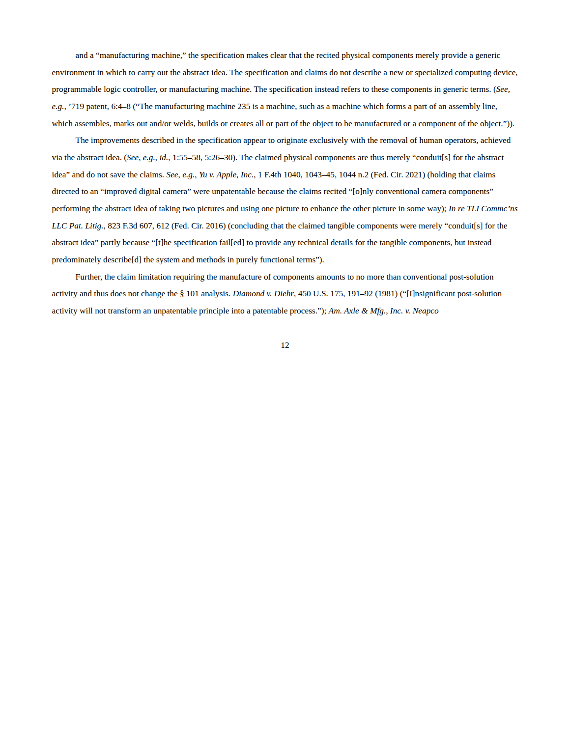and a “manufacturing machine,” the specification makes clear that the recited physical components merely provide a generic environment in which to carry out the abstract idea. The specification and claims do not describe a new or specialized computing device, programmable logic controller, or manufacturing machine. The specification instead refers to these components in generic terms. (See, e.g., ’719 patent, 6:4–8 (“The manufacturing machine 235 is a machine, such as a machine which forms a part of an assembly line, which assembles, marks out and/or welds, builds or creates all or part of the object to be manufactured or a component of the object.”)).
The improvements described in the specification appear to originate exclusively with the removal of human operators, achieved via the abstract idea. (See, e.g., id., 1:55–58, 5:26–30). The claimed physical components are thus merely “conduit[s] for the abstract idea” and do not save the claims. See, e.g., Yu v. Apple, Inc., 1 F.4th 1040, 1043–45, 1044 n.2 (Fed. Cir. 2021) (holding that claims directed to an “improved digital camera” were unpatentable because the claims recited “[o]nly conventional camera components” performing the abstract idea of taking two pictures and using one picture to enhance the other picture in some way); In re TLI Commc’ns LLC Pat. Litig., 823 F.3d 607, 612 (Fed. Cir. 2016) (concluding that the claimed tangible components were merely “conduit[s] for the abstract idea” partly because “[t]he specification fail[ed] to provide any technical details for the tangible components, but instead predominately describe[d] the system and methods in purely functional terms”).
Further, the claim limitation requiring the manufacture of components amounts to no more than conventional post-solution activity and thus does not change the § 101 analysis. Diamond v. Diehr, 450 U.S. 175, 191–92 (1981) (“[I]nsignificant post-solution activity will not transform an unpatentable principle into a patentable process.”); Am. Axle & Mfg., Inc. v. Neapco
12